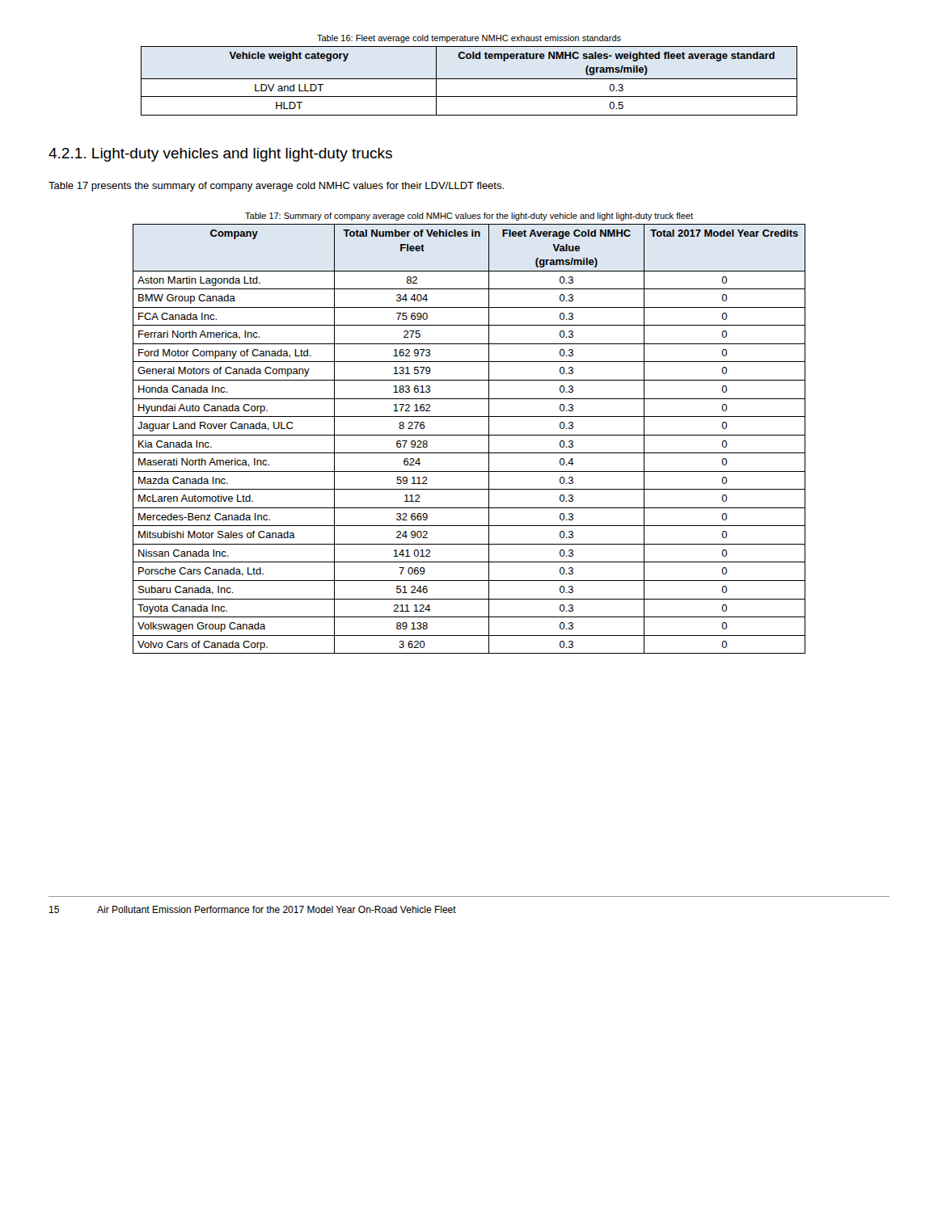Table 16: Fleet average cold temperature NMHC exhaust emission standards
| Vehicle weight category | Cold temperature NMHC sales- weighted fleet average standard (grams/mile) |
| --- | --- |
| LDV and LLDT | 0.3 |
| HLDT | 0.5 |
4.2.1. Light-duty vehicles and light light-duty trucks
Table 17 presents the summary of company average cold NMHC values for their LDV/LLDT fleets.
Table 17: Summary of company average cold NMHC values for the light-duty vehicle and light light-duty truck fleet
| Company | Total Number of Vehicles in Fleet | Fleet Average Cold NMHC Value (grams/mile) | Total 2017 Model Year Credits |
| --- | --- | --- | --- |
| Aston Martin Lagonda Ltd. | 82 | 0.3 | 0 |
| BMW Group Canada | 34 404 | 0.3 | 0 |
| FCA Canada Inc. | 75 690 | 0.3 | 0 |
| Ferrari North America, Inc. | 275 | 0.3 | 0 |
| Ford Motor Company of Canada, Ltd. | 162 973 | 0.3 | 0 |
| General Motors of Canada Company | 131 579 | 0.3 | 0 |
| Honda Canada Inc. | 183 613 | 0.3 | 0 |
| Hyundai Auto Canada Corp. | 172 162 | 0.3 | 0 |
| Jaguar Land Rover Canada, ULC | 8 276 | 0.3 | 0 |
| Kia Canada Inc. | 67 928 | 0.3 | 0 |
| Maserati North America, Inc. | 624 | 0.4 | 0 |
| Mazda Canada Inc. | 59 112 | 0.3 | 0 |
| McLaren Automotive Ltd. | 112 | 0.3 | 0 |
| Mercedes-Benz Canada Inc. | 32 669 | 0.3 | 0 |
| Mitsubishi Motor Sales of Canada | 24 902 | 0.3 | 0 |
| Nissan Canada Inc. | 141 012 | 0.3 | 0 |
| Porsche Cars Canada, Ltd. | 7 069 | 0.3 | 0 |
| Subaru Canada, Inc. | 51 246 | 0.3 | 0 |
| Toyota Canada Inc. | 211 124 | 0.3 | 0 |
| Volkswagen Group Canada | 89 138 | 0.3 | 0 |
| Volvo Cars of Canada Corp. | 3 620 | 0.3 | 0 |
15 Air Pollutant Emission Performance for the 2017 Model Year On-Road Vehicle Fleet